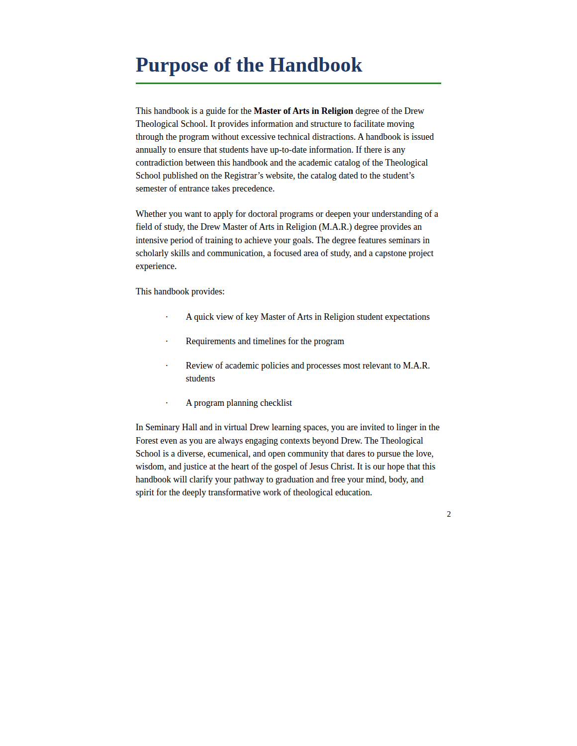Purpose of the Handbook
This handbook is a guide for the Master of Arts in Religion degree of the Drew Theological School. It provides information and structure to facilitate moving through the program without excessive technical distractions. A handbook is issued annually to ensure that students have up-to-date information. If there is any contradiction between this handbook and the academic catalog of the Theological School published on the Registrar’s website, the catalog dated to the student’s semester of entrance takes precedence.
Whether you want to apply for doctoral programs or deepen your understanding of a field of study, the Drew Master of Arts in Religion (M.A.R.) degree provides an intensive period of training to achieve your goals. The degree features seminars in scholarly skills and communication, a focused area of study, and a capstone project experience.
This handbook provides:
A quick view of key Master of Arts in Religion student expectations
Requirements and timelines for the program
Review of academic policies and processes most relevant to M.A.R. students
A program planning checklist
In Seminary Hall and in virtual Drew learning spaces, you are invited to linger in the Forest even as you are always engaging contexts beyond Drew. The Theological School is a diverse, ecumenical, and open community that dares to pursue the love, wisdom, and justice at the heart of the gospel of Jesus Christ. It is our hope that this handbook will clarify your pathway to graduation and free your mind, body, and spirit for the deeply transformative work of theological education.
2